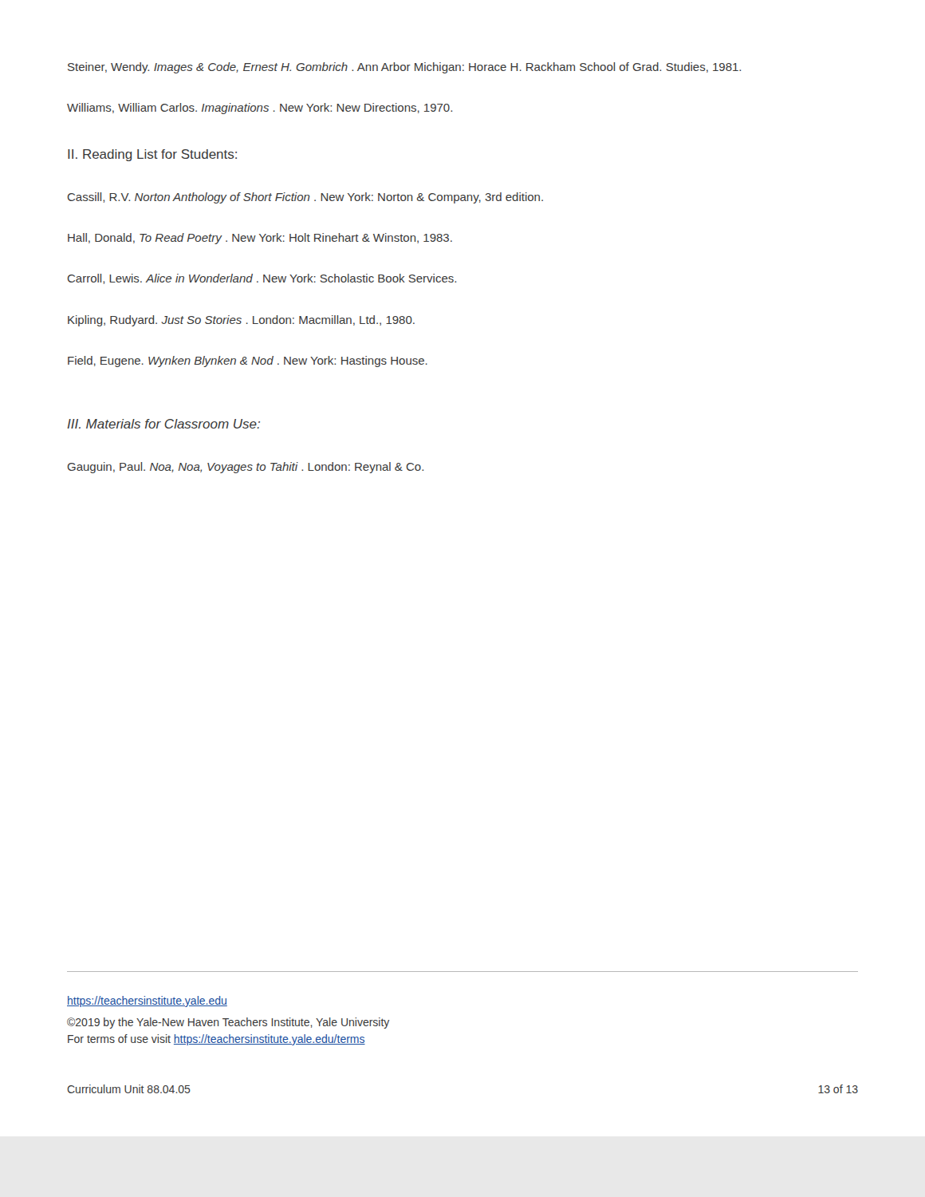Steiner, Wendy. Images & Code, Ernest H. Gombrich . Ann Arbor Michigan: Horace H. Rackham School of Grad. Studies, 1981.
Williams, William Carlos. Imaginations . New York: New Directions, 1970.
II. Reading List for Students:
Cassill, R.V. Norton Anthology of Short Fiction . New York: Norton & Company, 3rd edition.
Hall, Donald, To Read Poetry . New York: Holt Rinehart & Winston, 1983.
Carroll, Lewis. Alice in Wonderland . New York: Scholastic Book Services.
Kipling, Rudyard. Just So Stories . London: Macmillan, Ltd., 1980.
Field, Eugene. Wynken Blynken & Nod . New York: Hastings House.
III. Materials for Classroom Use:
Gauguin, Paul. Noa, Noa, Voyages to Tahiti . London: Reynal & Co.
https://teachersinstitute.yale.edu
©2019 by the Yale-New Haven Teachers Institute, Yale University
For terms of use visit https://teachersinstitute.yale.edu/terms
Curriculum Unit 88.04.05 13 of 13